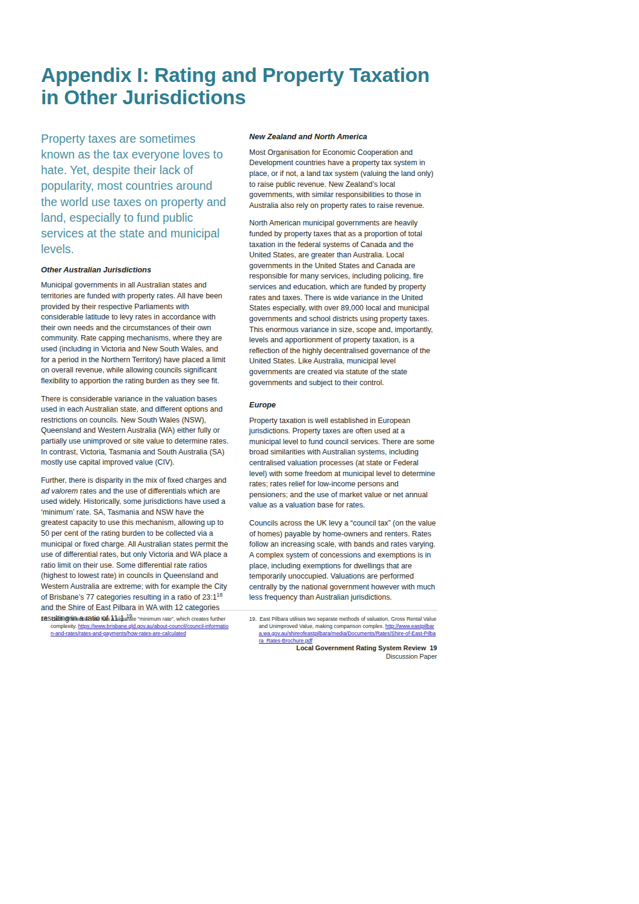Appendix I: Rating and Property Taxation in Other Jurisdictions
Property taxes are sometimes known as the tax everyone loves to hate. Yet, despite their lack of popularity, most countries around the world use taxes on property and land, especially to fund public services at the state and municipal levels.
Other Australian Jurisdictions
Municipal governments in all Australian states and territories are funded with property rates. All have been provided by their respective Parliaments with considerable latitude to levy rates in accordance with their own needs and the circumstances of their own community. Rate capping mechanisms, where they are used (including in Victoria and New South Wales, and for a period in the Northern Territory) have placed a limit on overall revenue, while allowing councils significant flexibility to apportion the rating burden as they see fit.
There is considerable variance in the valuation bases used in each Australian state, and different options and restrictions on councils. New South Wales (NSW), Queensland and Western Australia (WA) either fully or partially use unimproved or site value to determine rates. In contrast, Victoria, Tasmania and South Australia (SA) mostly use capital improved value (CIV).
Further, there is disparity in the mix of fixed charges and ad valorem rates and the use of differentials which are used widely. Historically, some jurisdictions have used a ‘minimum’ rate. SA, Tasmania and NSW have the greatest capacity to use this mechanism, allowing up to 50 per cent of the rating burden to be collected via a municipal or fixed charge. All Australian states permit the use of differential rates, but only Victoria and WA place a ratio limit on their use. Some differential rate ratios (highest to lowest rate) in councils in Queensland and Western Australia are extreme; with for example the City of Brisbane’s 77 categories resulting in a ratio of 23:118 and the Shire of East Pilbara in WA with 12 categories resulting in a ratio of 11:1.19
New Zealand and North America
Most Organisation for Economic Cooperation and Development countries have a property tax system in place, or if not, a land tax system (valuing the land only) to raise public revenue. New Zealand’s local governments, with similar responsibilities to those in Australia also rely on property rates to raise revenue.
North American municipal governments are heavily funded by property taxes that as a proportion of total taxation in the federal systems of Canada and the United States, are greater than Australia. Local governments in the United States and Canada are responsible for many services, including policing, fire services and education, which are funded by property rates and taxes. There is wide variance in the United States especially, with over 89,000 local and municipal governments and school districts using property taxes. This enormous variance in size, scope and, importantly, levels and apportionment of property taxation, is a reflection of the highly decentralised governance of the United States. Like Australia, municipal level governments are created via statute of the state governments and subject to their control.
Europe
Property taxation is well established in European jurisdictions. Property taxes are often used at a municipal level to fund council services. There are some broad similarities with Australian systems, including centralised valuation processes (at state or Federal level) with some freedom at municipal level to determine rates; rates relief for low-income persons and pensioners; and the use of market value or net annual value as a valuation base for rates.
Councils across the UK levy a “council tax” (on the value of homes) payable by home-owners and renters. Rates follow an increasing scale, with bands and rates varying. A complex system of concessions and exemptions is in place, including exemptions for dwellings that are temporarily unoccupied. Valuations are performed centrally by the national government however with much less frequency than Australian jurisdictions.
18. Each differential rate has a separate “minimum rate”, which creates further complexity. https://www.brisbane.qld.gov.au/about-council/council-information-and-rates/rates-and-payments/how-rates-are-calculated
19. East Pilbara utilises two separate methods of valuation, Gross Rental Value and Unimproved Value, making comparison complex. http://www.eastpilbara.wa.gov.au/shireofeastpilbara/media/Documents/Rates/Shire-of-East-Pilbara_Rates-Brochure.pdf
Local Government Rating System Review 19
Discussion Paper